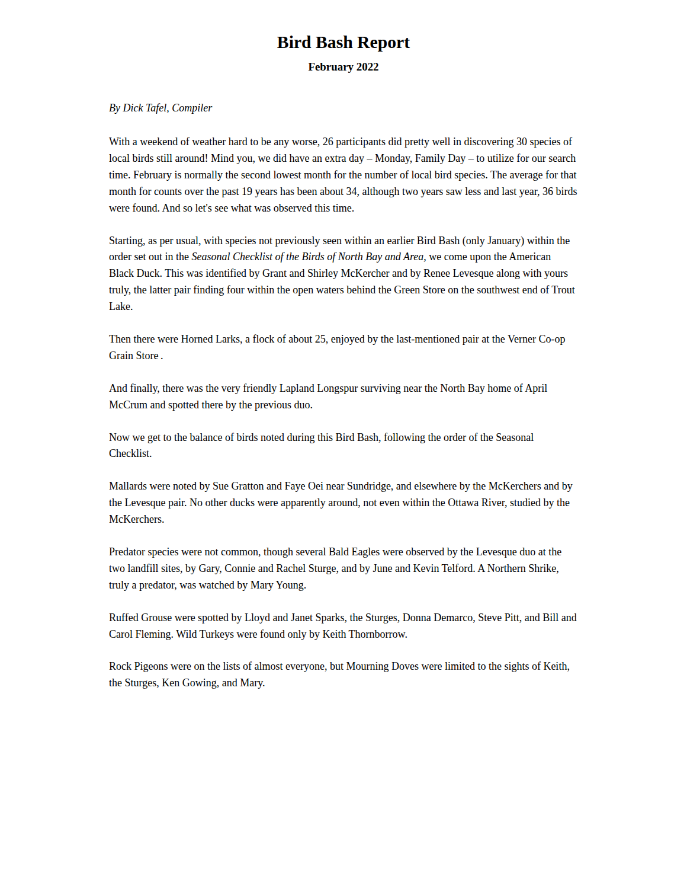Bird Bash Report
February 2022
By Dick Tafel, Compiler
With a weekend of weather hard to be any worse, 26 participants did pretty well in discovering 30 species of local birds still around! Mind you, we did have an extra day – Monday, Family Day – to utilize for our search time. February is normally the second lowest month for the number of local bird species. The average for that month for counts over the past 19 years has been about 34, although two years saw less and last year, 36 birds were found. And so let's see what was observed this time.
Starting, as per usual, with species not previously seen within an earlier Bird Bash (only January) within the order set out in the Seasonal Checklist of the Birds of North Bay and Area, we come upon the American Black Duck. This was identified by Grant and Shirley McKercher and by Renee Levesque along with yours truly, the latter pair finding four within the open waters behind the Green Store on the southwest end of Trout Lake.
Then there were Horned Larks, a flock of about 25, enjoyed by the last-mentioned pair at the Verner Co-op Grain Store .
And finally, there was the very friendly Lapland Longspur surviving near the North Bay home of April McCrum and spotted there by the previous duo.
Now we get to the balance of birds noted during this Bird Bash, following the order of the Seasonal Checklist.
Mallards were noted by Sue Gratton and Faye Oei near Sundridge, and elsewhere by the McKerchers and by the Levesque pair. No other ducks were apparently around, not even within the Ottawa River, studied by the McKerchers.
Predator species were not common, though several Bald Eagles were observed by the Levesque duo at the two landfill sites, by Gary, Connie and Rachel Sturge, and by June and Kevin Telford. A Northern Shrike, truly a predator, was watched by Mary Young.
Ruffed Grouse were spotted by Lloyd and Janet Sparks, the Sturges, Donna Demarco, Steve Pitt, and Bill and Carol Fleming. Wild Turkeys were found only by Keith Thornborrow.
Rock Pigeons were on the lists of almost everyone, but Mourning Doves were limited to the sights of Keith, the Sturges, Ken Gowing, and Mary.